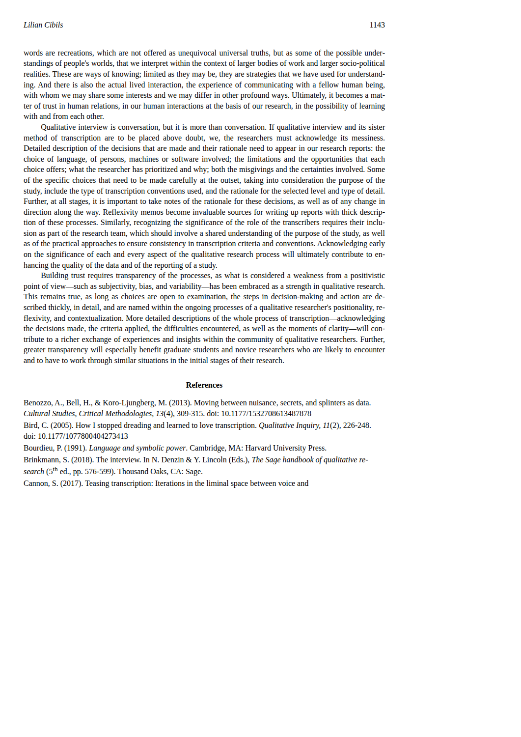Lilian Cibils 1143
words are recreations, which are not offered as unequivocal universal truths, but as some of the possible understandings of people's worlds, that we interpret within the context of larger bodies of work and larger socio-political realities. These are ways of knowing; limited as they may be, they are strategies that we have used for understanding. And there is also the actual lived interaction, the experience of communicating with a fellow human being, with whom we may share some interests and we may differ in other profound ways. Ultimately, it becomes a matter of trust in human relations, in our human interactions at the basis of our research, in the possibility of learning with and from each other.
Qualitative interview is conversation, but it is more than conversation. If qualitative interview and its sister method of transcription are to be placed above doubt, we, the researchers must acknowledge its messiness. Detailed description of the decisions that are made and their rationale need to appear in our research reports: the choice of language, of persons, machines or software involved; the limitations and the opportunities that each choice offers; what the researcher has prioritized and why; both the misgivings and the certainties involved. Some of the specific choices that need to be made carefully at the outset, taking into consideration the purpose of the study, include the type of transcription conventions used, and the rationale for the selected level and type of detail. Further, at all stages, it is important to take notes of the rationale for these decisions, as well as of any change in direction along the way. Reflexivity memos become invaluable sources for writing up reports with thick description of these processes. Similarly, recognizing the significance of the role of the transcribers requires their inclusion as part of the research team, which should involve a shared understanding of the purpose of the study, as well as of the practical approaches to ensure consistency in transcription criteria and conventions. Acknowledging early on the significance of each and every aspect of the qualitative research process will ultimately contribute to enhancing the quality of the data and of the reporting of a study.
Building trust requires transparency of the processes, as what is considered a weakness from a positivistic point of view—such as subjectivity, bias, and variability—has been embraced as a strength in qualitative research. This remains true, as long as choices are open to examination, the steps in decision-making and action are described thickly, in detail, and are named within the ongoing processes of a qualitative researcher's positionality, reflexivity, and contextualization. More detailed descriptions of the whole process of transcription—acknowledging the decisions made, the criteria applied, the difficulties encountered, as well as the moments of clarity—will contribute to a richer exchange of experiences and insights within the community of qualitative researchers. Further, greater transparency will especially benefit graduate students and novice researchers who are likely to encounter and to have to work through similar situations in the initial stages of their research.
References
Benozzo, A., Bell, H., & Koro-Ljungberg, M. (2013). Moving between nuisance, secrets, and splinters as data. Cultural Studies, Critical Methodologies, 13(4), 309-315. doi: 10.1177/1532708613487878
Bird, C. (2005). How I stopped dreading and learned to love transcription. Qualitative Inquiry, 11(2), 226-248. doi: 10.1177/1077800404273413
Bourdieu, P. (1991). Language and symbolic power. Cambridge, MA: Harvard University Press.
Brinkmann, S. (2018). The interview. In N. Denzin & Y. Lincoln (Eds.), The Sage handbook of qualitative research (5th ed., pp. 576-599). Thousand Oaks, CA: Sage.
Cannon, S. (2017). Teasing transcription: Iterations in the liminal space between voice and